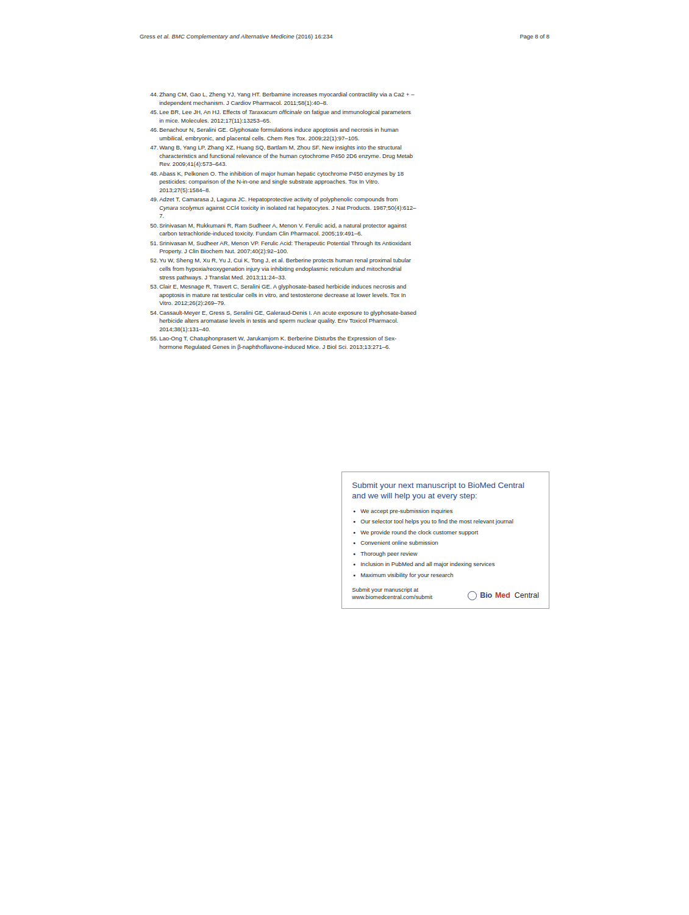Gress et al. BMC Complementary and Alternative Medicine (2016) 16:234
Page 8 of 8
Zhang CM, Gao L, Zheng YJ, Yang HT. Berbamine increases myocardial contractility via a Ca2 + –independent mechanism. J Cardiov Pharmacol. 2011;58(1):40–8.
Lee BR, Lee JH, An HJ. Effects of Taraxacum officinale on fatigue and immunological parameters in mice. Molecules. 2012;17(11):13253–65.
Benachour N, Seralini GE. Glyphosate formulations induce apoptosis and necrosis in human umbilical, embryonic, and placental cells. Chem Res Tox. 2009;22(1):97–105.
Wang B, Yang LP, Zhang XZ, Huang SQ, Bartlam M, Zhou SF. New insights into the structural characteristics and functional relevance of the human cytochrome P450 2D6 enzyme. Drug Metab Rev. 2009;41(4):573–643.
Abass K, Pelkonen O. The inhibition of major human hepatic cytochrome P450 enzymes by 18 pesticides: comparison of the N-in-one and single substrate approaches. Tox In Vitro. 2013;27(5):1584–8.
Adzet T, Camarasa J, Laguna JC. Hepatoprotective activity of polyphenolic compounds from Cynara scolymus against CCl4 toxicity in isolated rat hepatocytes. J Nat Products. 1987;50(4):612–7.
Srinivasan M, Rukkumani R, Ram Sudheer A, Menon V. Ferulic acid, a natural protector against carbon tetrachloride-induced toxicity. Fundam Clin Pharmacol. 2005;19:491–6.
Srinivasan M, Sudheer AR, Menon VP. Ferulic Acid: Therapeutic Potential Through Its Antioxidant Property. J Clin Biochem Nut. 2007;40(2):92–100.
Yu W, Sheng M, Xu R, Yu J, Cui K, Tong J, et al. Berberine protects human renal proximal tubular cells from hypoxia/reoxygenation injury via inhibiting endoplasmic reticulum and mitochondrial stress pathways. J Translat Med. 2013;11:24–33.
Clair E, Mesnage R, Travert C, Seralini GE. A glyphosate-based herbicide induces necrosis and apoptosis in mature rat testicular cells in vitro, and testosterone decrease at lower levels. Tox In Vitro. 2012;26(2):269–79.
Cassault-Meyer E, Gress S, Seralini GE, Galeraud-Denis I. An acute exposure to glyphosate-based herbicide alters aromatase levels in testis and sperm nuclear quality. Env Toxicol Pharmacol. 2014;38(1):131–40.
Lao-Ong T, Chatuphonprasert W, Jarukamjorn K. Berberine Disturbs the Expression of Sex-hormone Regulated Genes in β-naphthoflavone-induced Mice. J Biol Sci. 2013;13:271–6.
Submit your next manuscript to BioMed Central
and we will help you at every step:
We accept pre-submission inquiries
Our selector tool helps you to find the most relevant journal
We provide round the clock customer support
Convenient online submission
Thorough peer review
Inclusion in PubMed and all major indexing services
Maximum visibility for your research
Submit your manuscript at
www.biomedcentral.com/submit
Bio Med Central